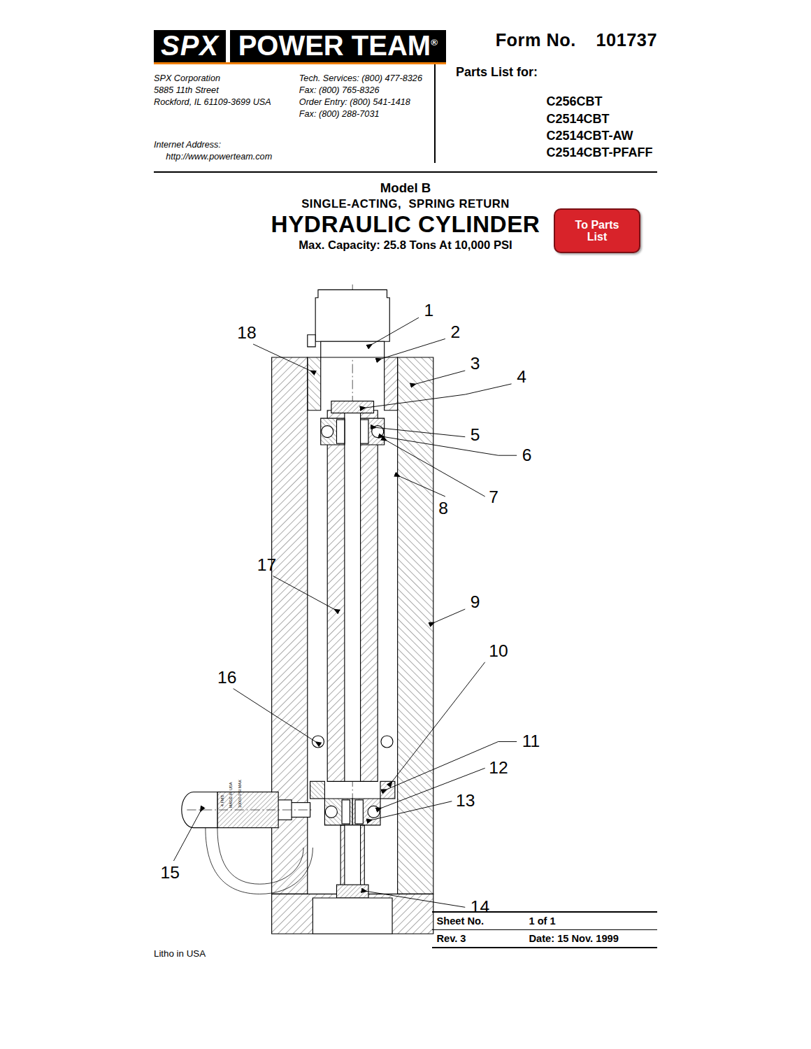SPX
POWER TEAM®
SPX Corporation
5885 11th Street
Rockford, IL 61109-3699 USA
Tech. Services: (800) 477-8326
Fax: (800) 765-8326
Order Entry: (800) 541-1418
Fax: (800) 288-7031
Internet Address:
http://www.powerteam.com
Form No. 101737
Parts List for:
C256CBT
C2514CBT
C2514CBT-AW
C2514CBT-PFAFF
Model B
SINGLE-ACTING, SPRING RETURN
HYDRAULIC CYLINDER
Max. Capacity: 25.8 Tons At 10,000 PSI
To Parts
List
MADE IN USA 10000 PSI MAX 4 FMS 1 2 3 4 5 6 7 8 9 10 11 12 13 14 15 16 17 18
| Sheet No. | 1 of 1 |
| Rev. 3 | Date: 15 Nov. 1999 |
Litho in USA